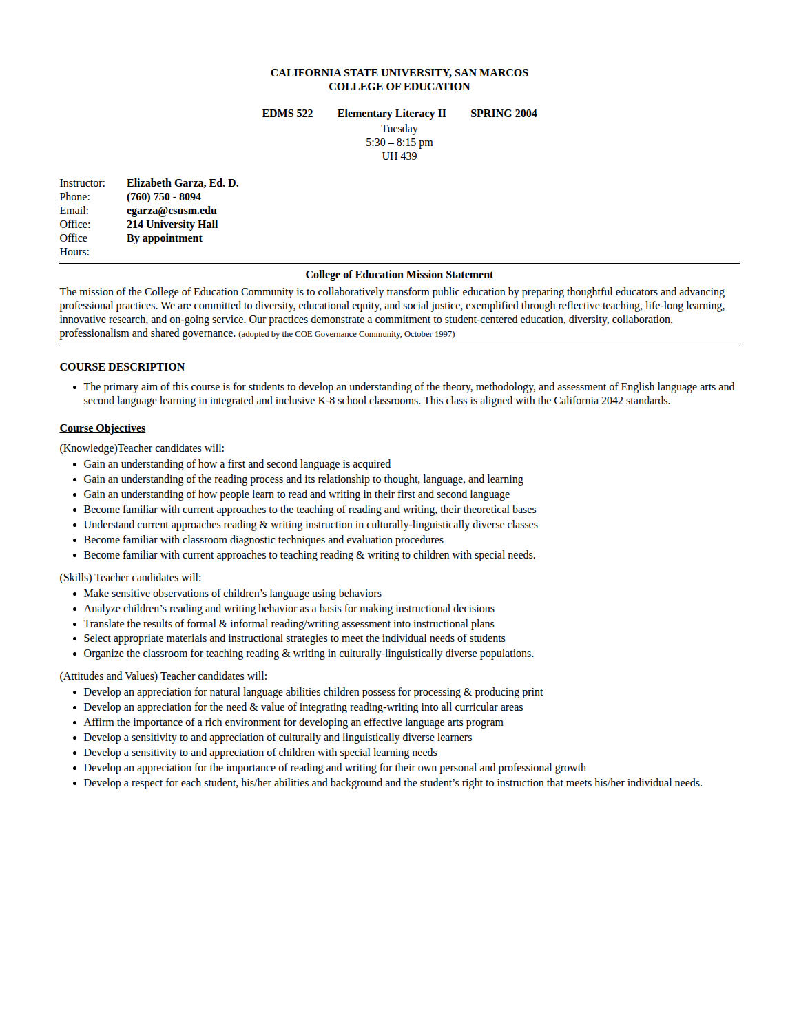CALIFORNIA STATE UNIVERSITY, SAN MARCOS
COLLEGE OF EDUCATION
EDMS 522 Elementary Literacy II SPRING 2004
Tuesday
5:30 – 8:15 pm
UH 439
| Instructor: | Elizabeth Garza, Ed. D. |
| Phone: | (760) 750 - 8094 |
| Email: | egarza@csusm.edu |
| Office: | 214 University Hall |
| Office Hours: | By appointment |
College of Education Mission Statement
The mission of the College of Education Community is to collaboratively transform public education by preparing thoughtful educators and advancing professional practices. We are committed to diversity, educational equity, and social justice, exemplified through reflective teaching, life-long learning, innovative research, and on-going service. Our practices demonstrate a commitment to student-centered education, diversity, collaboration, professionalism and shared governance. (adopted by the COE Governance Community, October 1997)
COURSE DESCRIPTION
The primary aim of this course is for students to develop an understanding of the theory, methodology, and assessment of English language arts and second language learning in integrated and inclusive K-8 school classrooms. This class is aligned with the California 2042 standards.
Course Objectives
(Knowledge)Teacher candidates will:
Gain an understanding of how a first and second language is acquired
Gain an understanding of the reading process and its relationship to thought, language, and learning
Gain an understanding of how people learn to read and writing in their first and second language
Become familiar with current approaches to the teaching of reading and writing, their theoretical bases
Understand current approaches reading & writing instruction in culturally-linguistically diverse classes
Become familiar with classroom diagnostic techniques and evaluation procedures
Become familiar with current approaches to teaching reading & writing to children with special needs.
(Skills) Teacher candidates will:
Make sensitive observations of children’s language using behaviors
Analyze children’s reading and writing behavior as a basis for making instructional decisions
Translate the results of formal & informal reading/writing assessment into instructional plans
Select appropriate materials and instructional strategies to meet the individual needs of students
Organize the classroom for teaching reading & writing in culturally-linguistically diverse populations.
(Attitudes and Values) Teacher candidates will:
Develop an appreciation for natural language abilities children possess for processing & producing print
Develop an appreciation for the need & value of integrating reading-writing into all curricular areas
Affirm the importance of a rich environment for developing an effective language arts program
Develop a sensitivity to and appreciation of culturally and linguistically diverse learners
Develop a sensitivity to and appreciation of children with special learning needs
Develop an appreciation for the importance of reading and writing for their own personal and professional growth
Develop a respect for each student, his/her abilities and background and the student’s right to instruction that meets his/her individual needs.